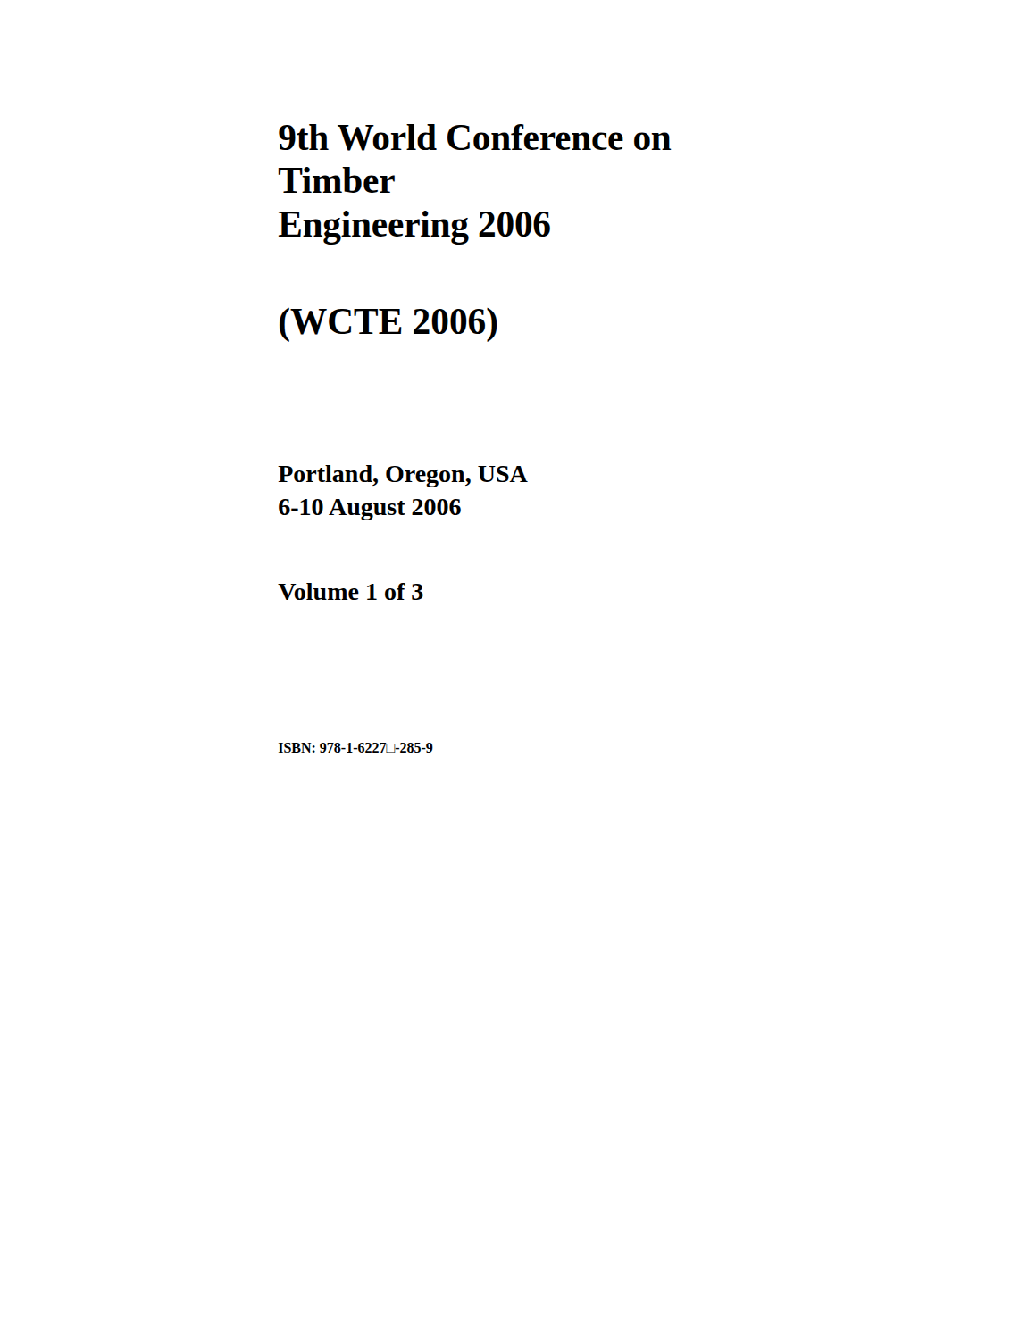9th World Conference on Timber
Engineering 2006
(WCTE 2006)
Portland, Oregon, USA
6-10 August 2006
Volume 1 of 3
ISBN: 978-1-6227□-285-9